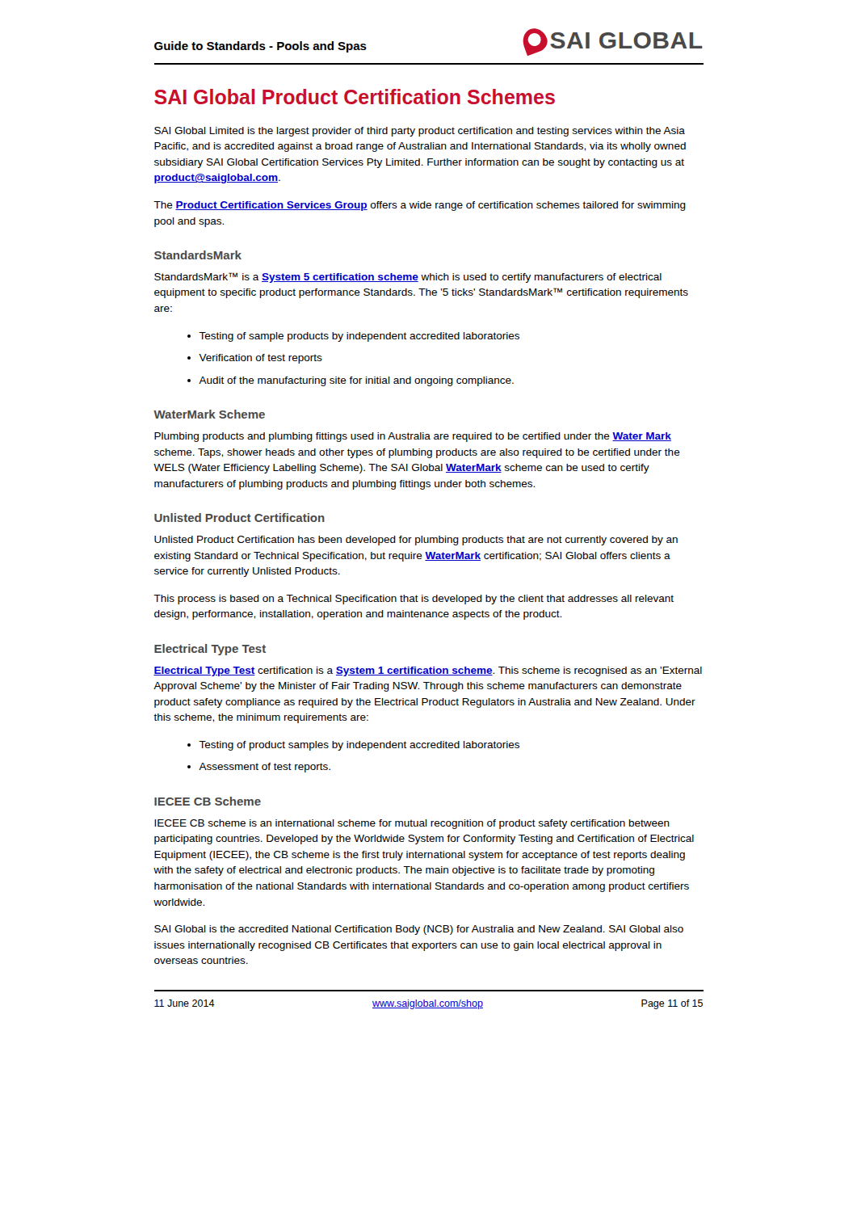Guide to Standards - Pools and Spas
SAI GLOBAL
SAI Global Product Certification Schemes
SAI Global Limited is the largest provider of third party product certification and testing services within the Asia Pacific, and is accredited against a broad range of Australian and International Standards, via its wholly owned subsidiary SAI Global Certification Services Pty Limited. Further information can be sought by contacting us at product@saiglobal.com.
The Product Certification Services Group offers a wide range of certification schemes tailored for swimming pool and spas.
StandardsMark
StandardsMark™ is a System 5 certification scheme which is used to certify manufacturers of electrical equipment to specific product performance Standards. The '5 ticks' StandardsMark™ certification requirements are:
Testing of sample products by independent accredited laboratories
Verification of test reports
Audit of the manufacturing site for initial and ongoing compliance.
WaterMark Scheme
Plumbing products and plumbing fittings used in Australia are required to be certified under the Water Mark scheme. Taps, shower heads and other types of plumbing products are also required to be certified under the WELS (Water Efficiency Labelling Scheme). The SAI Global WaterMark scheme can be used to certify manufacturers of plumbing products and plumbing fittings under both schemes.
Unlisted Product Certification
Unlisted Product Certification has been developed for plumbing products that are not currently covered by an existing Standard or Technical Specification, but require WaterMark certification; SAI Global offers clients a service for currently Unlisted Products.
This process is based on a Technical Specification that is developed by the client that addresses all relevant design, performance, installation, operation and maintenance aspects of the product.
Electrical Type Test
Electrical Type Test certification is a System 1 certification scheme. This scheme is recognised as an 'External Approval Scheme' by the Minister of Fair Trading NSW. Through this scheme manufacturers can demonstrate product safety compliance as required by the Electrical Product Regulators in Australia and New Zealand. Under this scheme, the minimum requirements are:
Testing of product samples by independent accredited laboratories
Assessment of test reports.
IECEE CB Scheme
IECEE CB scheme is an international scheme for mutual recognition of product safety certification between participating countries. Developed by the Worldwide System for Conformity Testing and Certification of Electrical Equipment (IECEE), the CB scheme is the first truly international system for acceptance of test reports dealing with the safety of electrical and electronic products. The main objective is to facilitate trade by promoting harmonisation of the national Standards with international Standards and co-operation among product certifiers worldwide.
SAI Global is the accredited National Certification Body (NCB) for Australia and New Zealand. SAI Global also issues internationally recognised CB Certificates that exporters can use to gain local electrical approval in overseas countries.
11 June 2014
www.saiglobal.com/shop
Page 11 of 15